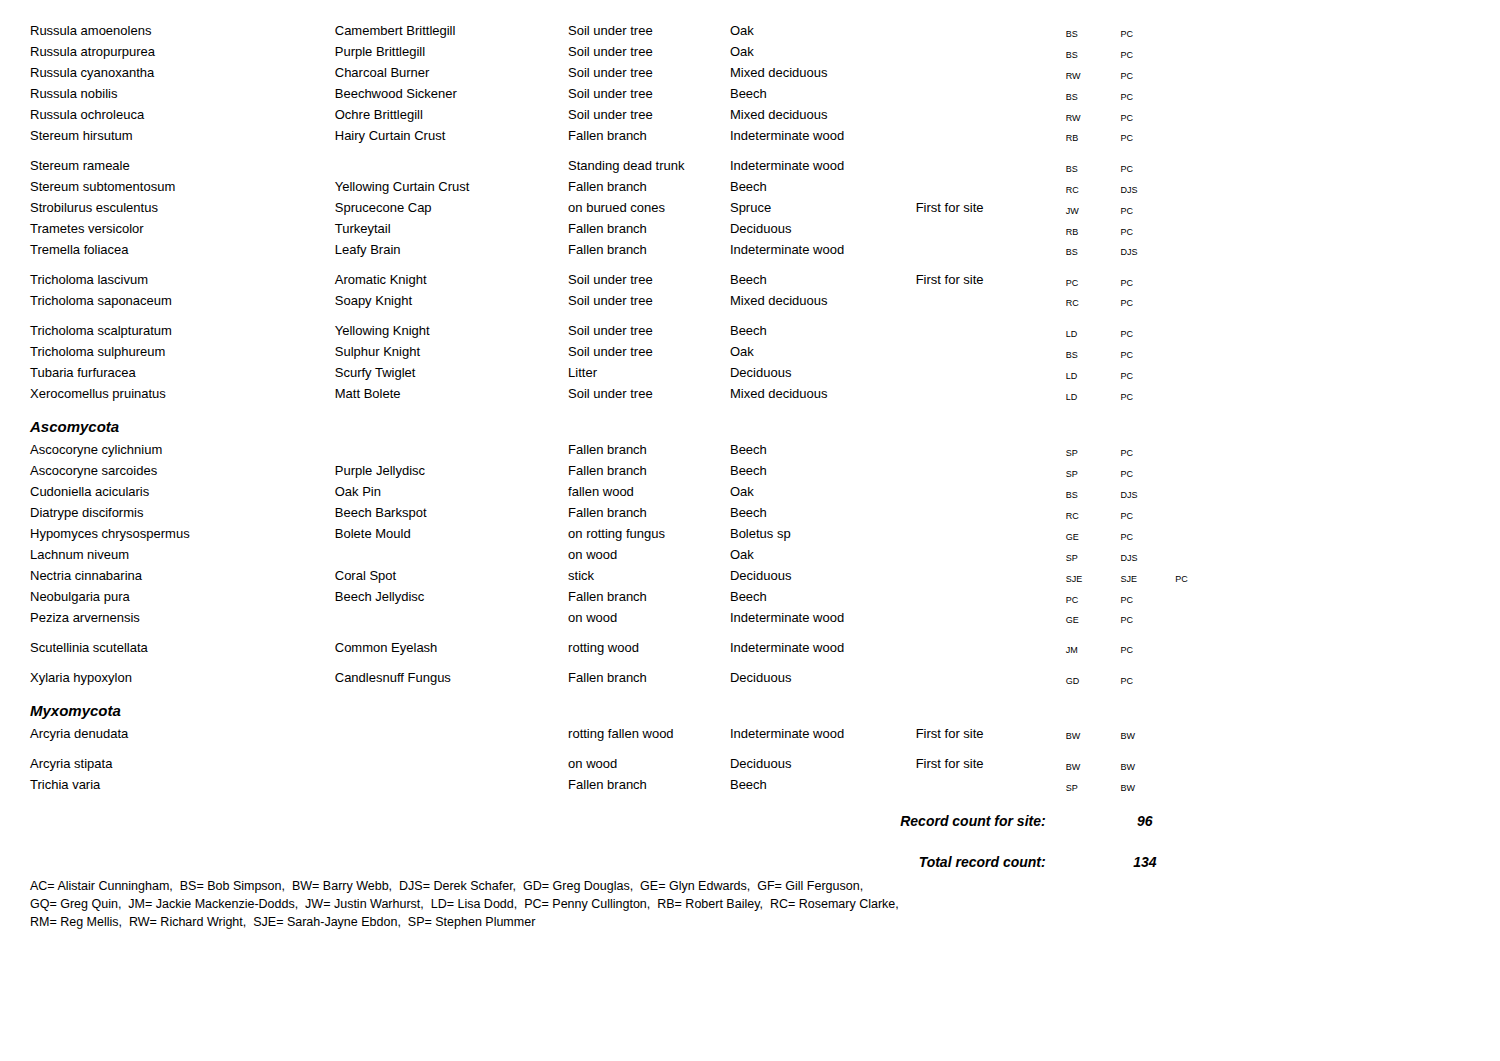| Russula amoenolens | Camembert Brittlegill | Soil under tree | Oak | | BS | PC | |
| Russula atropurpurea | Purple Brittlegill | Soil under tree | Oak | | BS | PC | |
| Russula cyanoxantha | Charcoal Burner | Soil under tree | Mixed deciduous | | RW | PC | |
| Russula nobilis | Beechwood Sickener | Soil under tree | Beech | | BS | PC | |
| Russula ochroleuca | Ochre Brittlegill | Soil under tree | Mixed deciduous | | RW | PC | |
| Stereum hirsutum | Hairy Curtain Crust | Fallen branch | Indeterminate wood | | RB | PC | |
| Stereum rameale | | Standing dead trunk | Indeterminate wood | | BS | PC | |
| Stereum subtomentosum | Yellowing Curtain Crust | Fallen branch | Beech | | RC | DJS | |
| Strobilurus esculentus | Sprucecone Cap | on burued cones | Spruce | First for site | JW | PC | |
| Trametes versicolor | Turkeytail | Fallen branch | Deciduous | | RB | PC | |
| Tremella foliacea | Leafy Brain | Fallen branch | Indeterminate wood | | BS | DJS | |
| Tricholoma lascivum | Aromatic Knight | Soil under tree | Beech | First for site | PC | PC | |
| Tricholoma saponaceum | Soapy Knight | Soil under tree | Mixed deciduous | | RC | PC | |
| Tricholoma scalpturatum | Yellowing Knight | Soil under tree | Beech | | LD | PC | |
| Tricholoma sulphureum | Sulphur Knight | Soil under tree | Oak | | BS | PC | |
| Tubaria furfuracea | Scurfy Twiglet | Litter | Deciduous | | LD | PC | |
| Xerocomellus pruinatus | Matt Bolete | Soil under tree | Mixed deciduous | | LD | PC | |
| Ascomycota |
| Ascocoryne cylichnium | | Fallen branch | Beech | | SP | PC | |
| Ascocoryne sarcoides | Purple Jellydisc | Fallen branch | Beech | | SP | PC | |
| Cudoniella acicularis | Oak Pin | fallen wood | Oak | | BS | DJS | |
| Diatrype disciformis | Beech Barkspot | Fallen branch | Beech | | RC | PC | |
| Hypomyces chrysospermus | Bolete Mould | on rotting fungus | Boletus sp | | GE | PC | |
| Lachnum niveum | | on wood | Oak | | SP | DJS | |
| Nectria cinnabarina | Coral Spot | stick | Deciduous | | SJE | SJE | PC |
| Neobulgaria pura | Beech Jellydisc | Fallen branch | Beech | | PC | PC | |
| Peziza arvernensis | | on wood | Indeterminate wood | | GE | PC | |
| Scutellinia scutellata | Common Eyelash | rotting wood | Indeterminate wood | | JM | PC | |
| Xylaria hypoxylon | Candlesnuff Fungus | Fallen branch | Deciduous | | GD | PC | |
| Myxomycota |
| Arcyria denudata | | rotting fallen wood | Indeterminate wood | First for site | BW | BW | |
| Arcyria stipata | | on wood | Deciduous | First for site | BW | BW | |
| Trichia varia | | Fallen branch | Beech | | SP | BW | |
| | | | Record count for site: | 96 |
| | | | Total record count: | 134 |
AC= Alistair Cunningham, BS= Bob Simpson, BW= Barry Webb, DJS= Derek Schafer, GD= Greg Douglas, GE= Glyn Edwards, GF= Gill Ferguson,
GQ= Greg Quin, JM= Jackie Mackenzie-Dodds, JW= Justin Warhurst, LD= Lisa Dodd, PC= Penny Cullington, RB= Robert Bailey, RC= Rosemary Clarke,
RM= Reg Mellis, RW= Richard Wright, SJE= Sarah-Jayne Ebdon, SP= Stephen Plummer